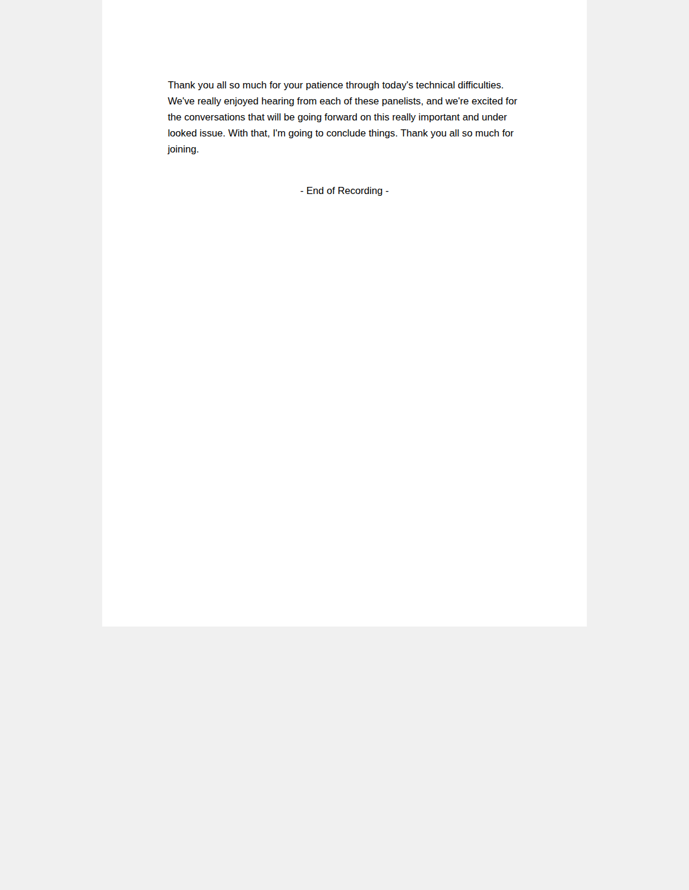Thank you all so much for your patience through today's technical difficulties. We've really enjoyed hearing from each of these panelists, and we're excited for the conversations that will be going forward on this really important and under looked issue. With that, I'm going to conclude things. Thank you all so much for joining.
- End of Recording -